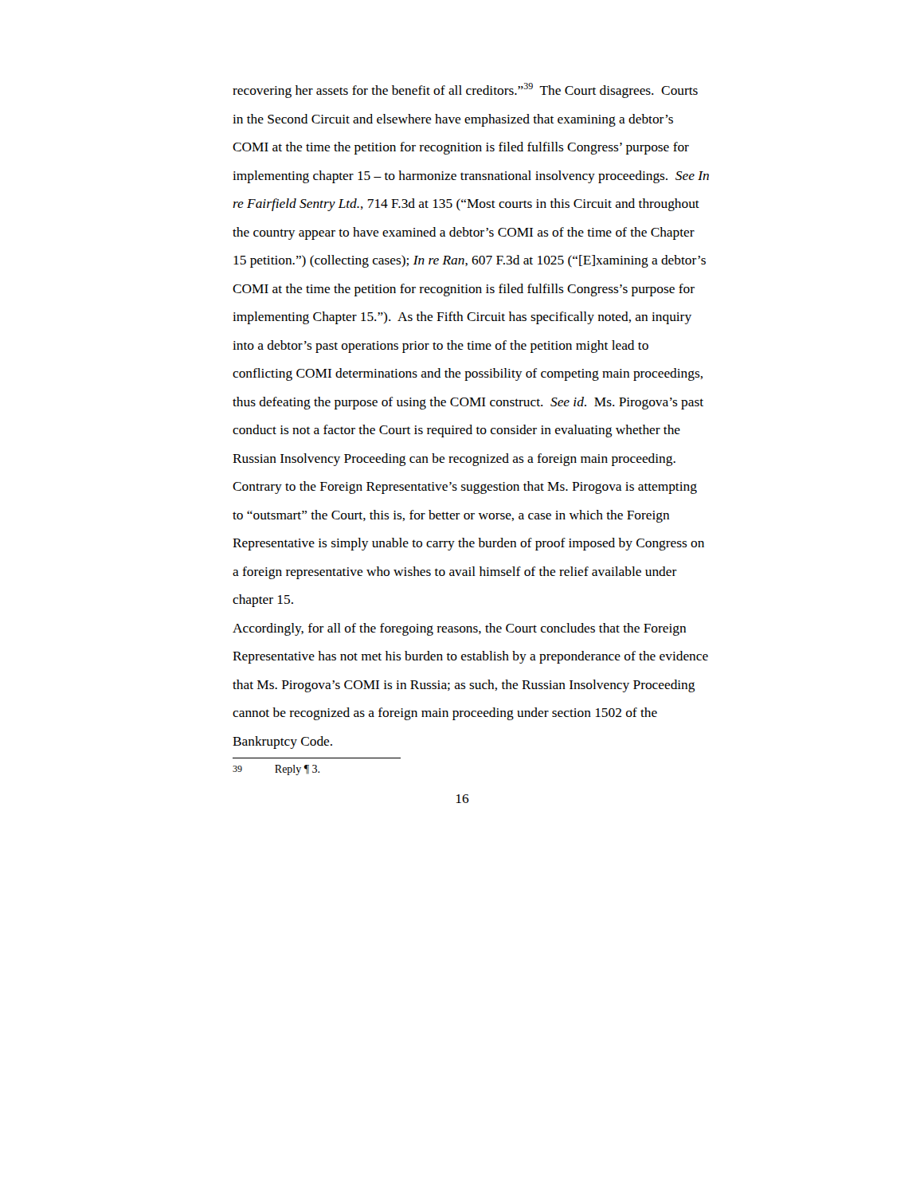recovering her assets for the benefit of all creditors.”39 The Court disagrees. Courts in the Second Circuit and elsewhere have emphasized that examining a debtor’s COMI at the time the petition for recognition is filed fulfills Congress’ purpose for implementing chapter 15 – to harmonize transnational insolvency proceedings. See In re Fairfield Sentry Ltd., 714 F.3d at 135 (“Most courts in this Circuit and throughout the country appear to have examined a debtor’s COMI as of the time of the Chapter 15 petition.”) (collecting cases); In re Ran, 607 F.3d at 1025 (“[E]xamining a debtor’s COMI at the time the petition for recognition is filed fulfills Congress’s purpose for implementing Chapter 15.”). As the Fifth Circuit has specifically noted, an inquiry into a debtor’s past operations prior to the time of the petition might lead to conflicting COMI determinations and the possibility of competing main proceedings, thus defeating the purpose of using the COMI construct. See id. Ms. Pirogova’s past conduct is not a factor the Court is required to consider in evaluating whether the Russian Insolvency Proceeding can be recognized as a foreign main proceeding. Contrary to the Foreign Representative’s suggestion that Ms. Pirogova is attempting to “outsmart” the Court, this is, for better or worse, a case in which the Foreign Representative is simply unable to carry the burden of proof imposed by Congress on a foreign representative who wishes to avail himself of the relief available under chapter 15.
Accordingly, for all of the foregoing reasons, the Court concludes that the Foreign Representative has not met his burden to establish by a preponderance of the evidence that Ms. Pirogova’s COMI is in Russia; as such, the Russian Insolvency Proceeding cannot be recognized as a foreign main proceeding under section 1502 of the Bankruptcy Code.
39 Reply ¶ 3.
16